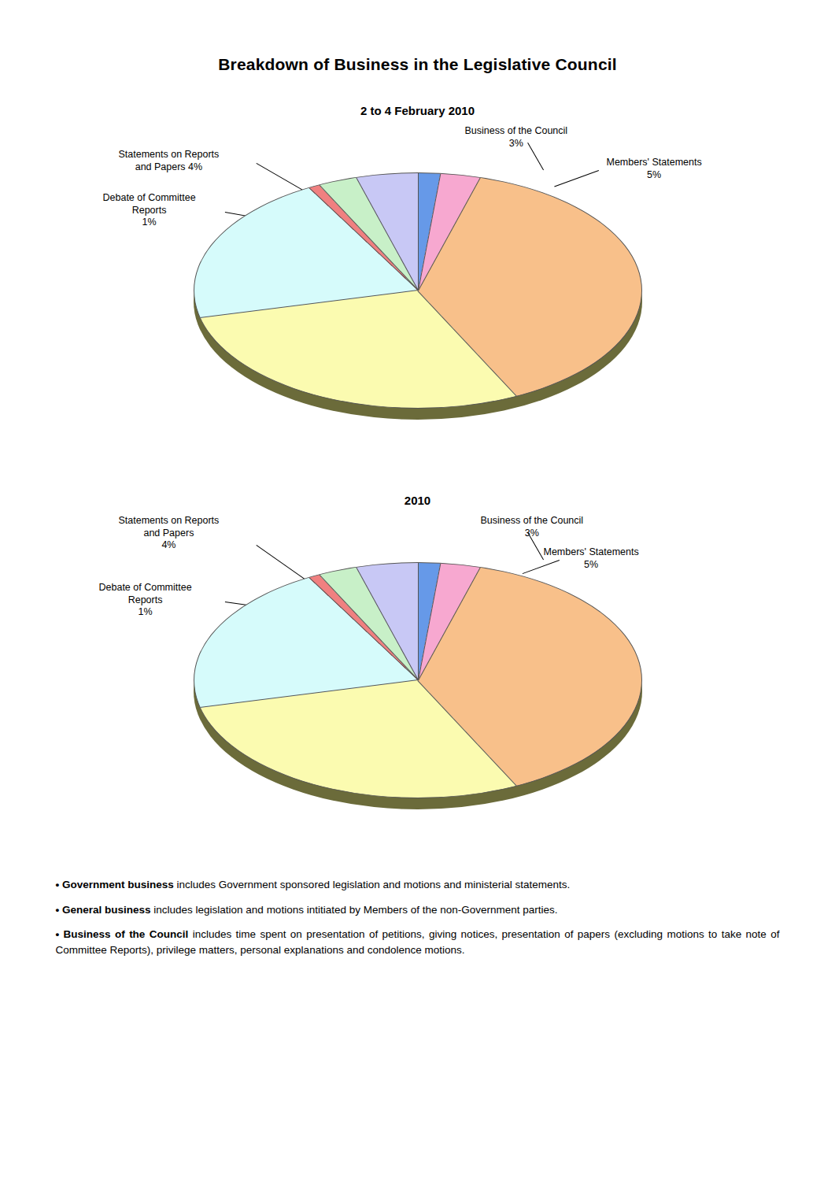Breakdown of Business in the Legislative Council
2 to 4 February 2010
Business of the Council
3%
Members' Statements
5%
Statements on Reports
and Papers 4%
Debate of Committee
Reports
1%
Question Time
14%
Adjournment
Debate 8%
Government Business
30%
General Business
35%
2010
Business of the Council
3%
Members' Statements
5%
Statements on Reports
and Papers
4%
Debate of Committee
Reports
1%
Question Time
14%
Adjournment
Debate
8%
Government Business
30%
General Business
35%
• Government business includes Government sponsored legislation and motions and ministerial statements.
• General business includes legislation and motions intitiated by Members of the non-Government parties.
• Business of the Council includes time spent on presentation of petitions, giving notices, presentation of papers (excluding motions to take note of Committee Reports), privilege matters, personal explanations and condolence motions.